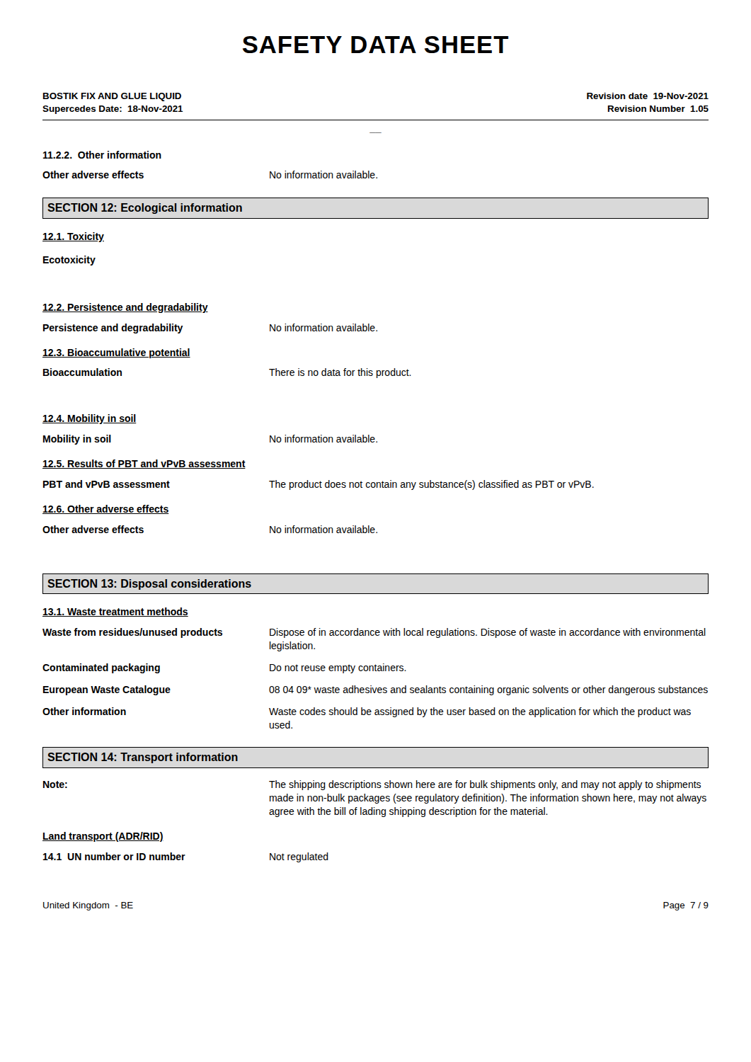SAFETY DATA SHEET
BOSTIK FIX AND GLUE LIQUID
Supercedes Date: 18-Nov-2021
Revision date 19-Nov-2021
Revision Number 1.05
__
11.2.2. Other information
Other adverse effects
No information available.
SECTION 12: Ecological information
12.1. Toxicity
Ecotoxicity
12.2. Persistence and degradability
Persistence and degradability
No information available.
12.3. Bioaccumulative potential
Bioaccumulation
There is no data for this product.
12.4. Mobility in soil
Mobility in soil
No information available.
12.5. Results of PBT and vPvB assessment
PBT and vPvB assessment
The product does not contain any substance(s) classified as PBT or vPvB.
12.6. Other adverse effects
Other adverse effects
No information available.
SECTION 13: Disposal considerations
13.1. Waste treatment methods
Waste from residues/unused products
Dispose of in accordance with local regulations. Dispose of waste in accordance with environmental legislation.
Contaminated packaging
Do not reuse empty containers.
European Waste Catalogue
08 04 09* waste adhesives and sealants containing organic solvents or other dangerous substances
Other information
Waste codes should be assigned by the user based on the application for which the product was used.
SECTION 14: Transport information
Note:
The shipping descriptions shown here are for bulk shipments only, and may not apply to shipments made in non-bulk packages (see regulatory definition). The information shown here, may not always agree with the bill of lading shipping description for the material.
Land transport (ADR/RID)
14.1 UN number or ID number
Not regulated
United Kingdom - BE
Page 7 / 9